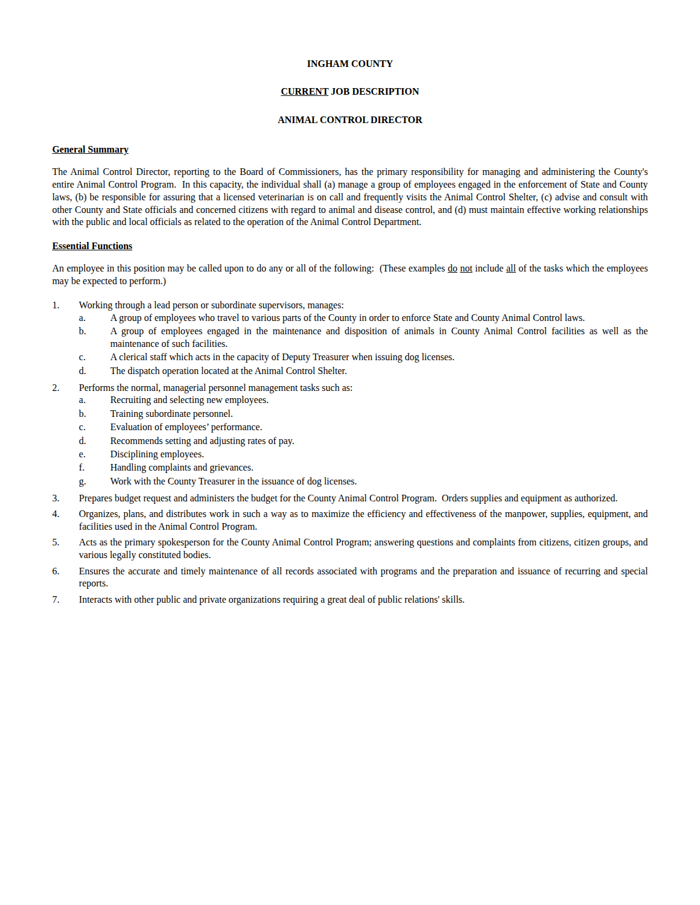INGHAM COUNTY
CURRENT JOB DESCRIPTION
ANIMAL CONTROL DIRECTOR
General Summary
The Animal Control Director, reporting to the Board of Commissioners, has the primary responsibility for managing and administering the County's entire Animal Control Program. In this capacity, the individual shall (a) manage a group of employees engaged in the enforcement of State and County laws, (b) be responsible for assuring that a licensed veterinarian is on call and frequently visits the Animal Control Shelter, (c) advise and consult with other County and State officials and concerned citizens with regard to animal and disease control, and (d) must maintain effective working relationships with the public and local officials as related to the operation of the Animal Control Department.
Essential Functions
An employee in this position may be called upon to do any or all of the following: (These examples do not include all of the tasks which the employees may be expected to perform.)
| 1. | Working through a lead person or subordinate supervisors, manages: / a. / A group of employees who travel to various parts of the County in order to enforce State and County Animal Control laws. / / b. / A group of employees engaged in the maintenance and disposition of animals in County Animal Control facilities as well as the maintenance of such facilities. / / c. / A clerical staff which acts in the capacity of Deputy Treasurer when issuing dog licenses. / / d. / The dispatch operation located at the Animal Control Shelter. / |
| 2. | Performs the normal, managerial personnel management tasks such as: / a. / Recruiting and selecting new employees. / / b. / Training subordinate personnel. / / c. / Evaluation of employees’ performance. / / d. / Recommends setting and adjusting rates of pay. / / e. / Disciplining employees. / / f. / Handling complaints and grievances. / / g. / Work with the County Treasurer in the issuance of dog licenses. / |
| 3. | Prepares budget request and administers the budget for the County Animal Control Program. Orders supplies and equipment as authorized. |
| 4. | Organizes, plans, and distributes work in such a way as to maximize the efficiency and effectiveness of the manpower, supplies, equipment, and facilities used in the Animal Control Program. |
| 5. | Acts as the primary spokesperson for the County Animal Control Program; answering questions and complaints from citizens, citizen groups, and various legally constituted bodies. |
| 6. | Ensures the accurate and timely maintenance of all records associated with programs and the preparation and issuance of recurring and special reports. |
| 7. | Interacts with other public and private organizations requiring a great deal of public relations' skills. |